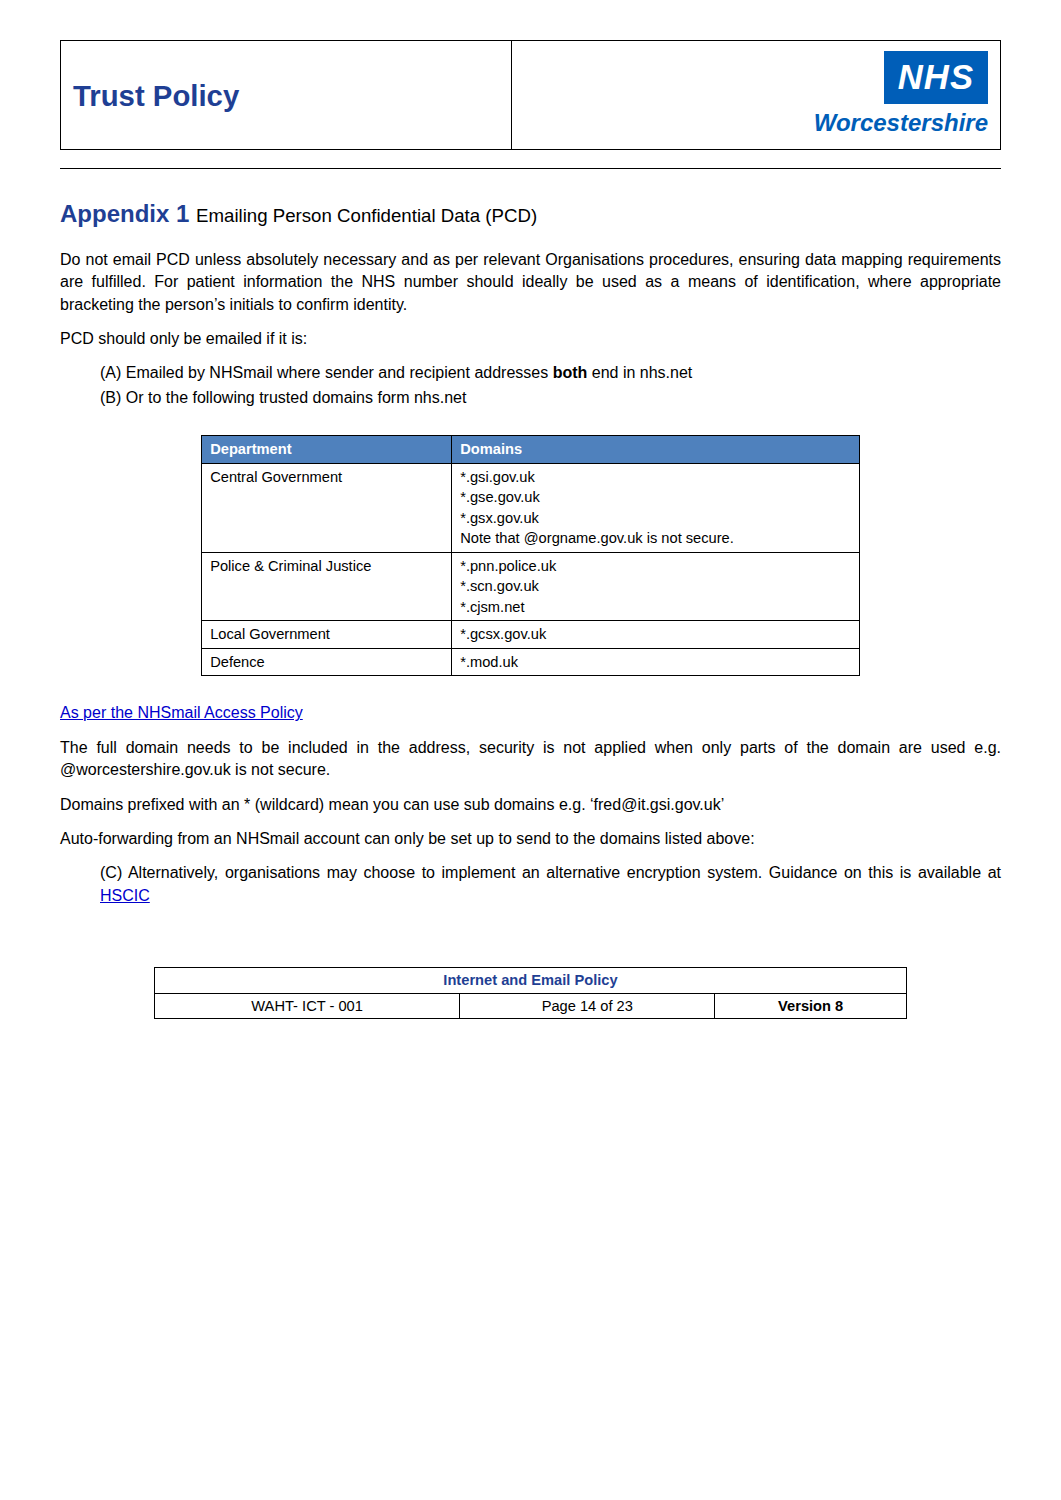| Trust Policy | NHS Worcestershire |
Appendix 1 Emailing Person Confidential Data (PCD)
Do not email PCD unless absolutely necessary and as per relevant Organisations procedures, ensuring data mapping requirements are fulfilled. For patient information the NHS number should ideally be used as a means of identification, where appropriate bracketing the person’s initials to confirm identity.
PCD should only be emailed if it is:
(A) Emailed by NHSmail where sender and recipient addresses both end in nhs.net
(B) Or to the following trusted domains form nhs.net
| Department | Domains |
| --- | --- |
| Central Government | *.gsi.gov.uk *.gse.gov.uk *.gsx.gov.uk Note that @orgname.gov.uk is not secure. |
| Police & Criminal Justice | *.pnn.police.uk *.scn.gov.uk *.cjsm.net |
| Local Government | *.gcsx.gov.uk |
| Defence | *.mod.uk |
As per the NHSmail Access Policy
The full domain needs to be included in the address, security is not applied when only parts of the domain are used e.g. @worcestershire.gov.uk is not secure.
Domains prefixed with an * (wildcard) mean you can use sub domains e.g. ‘fred@it.gsi.gov.uk’
Auto-forwarding from an NHSmail account can only be set up to send to the domains listed above:
(C) Alternatively, organisations may choose to implement an alternative encryption system. Guidance on this is available at HSCIC
| Internet and Email Policy |
| WAHT- ICT - 001 | Page 14 of 23 | Version 8 |